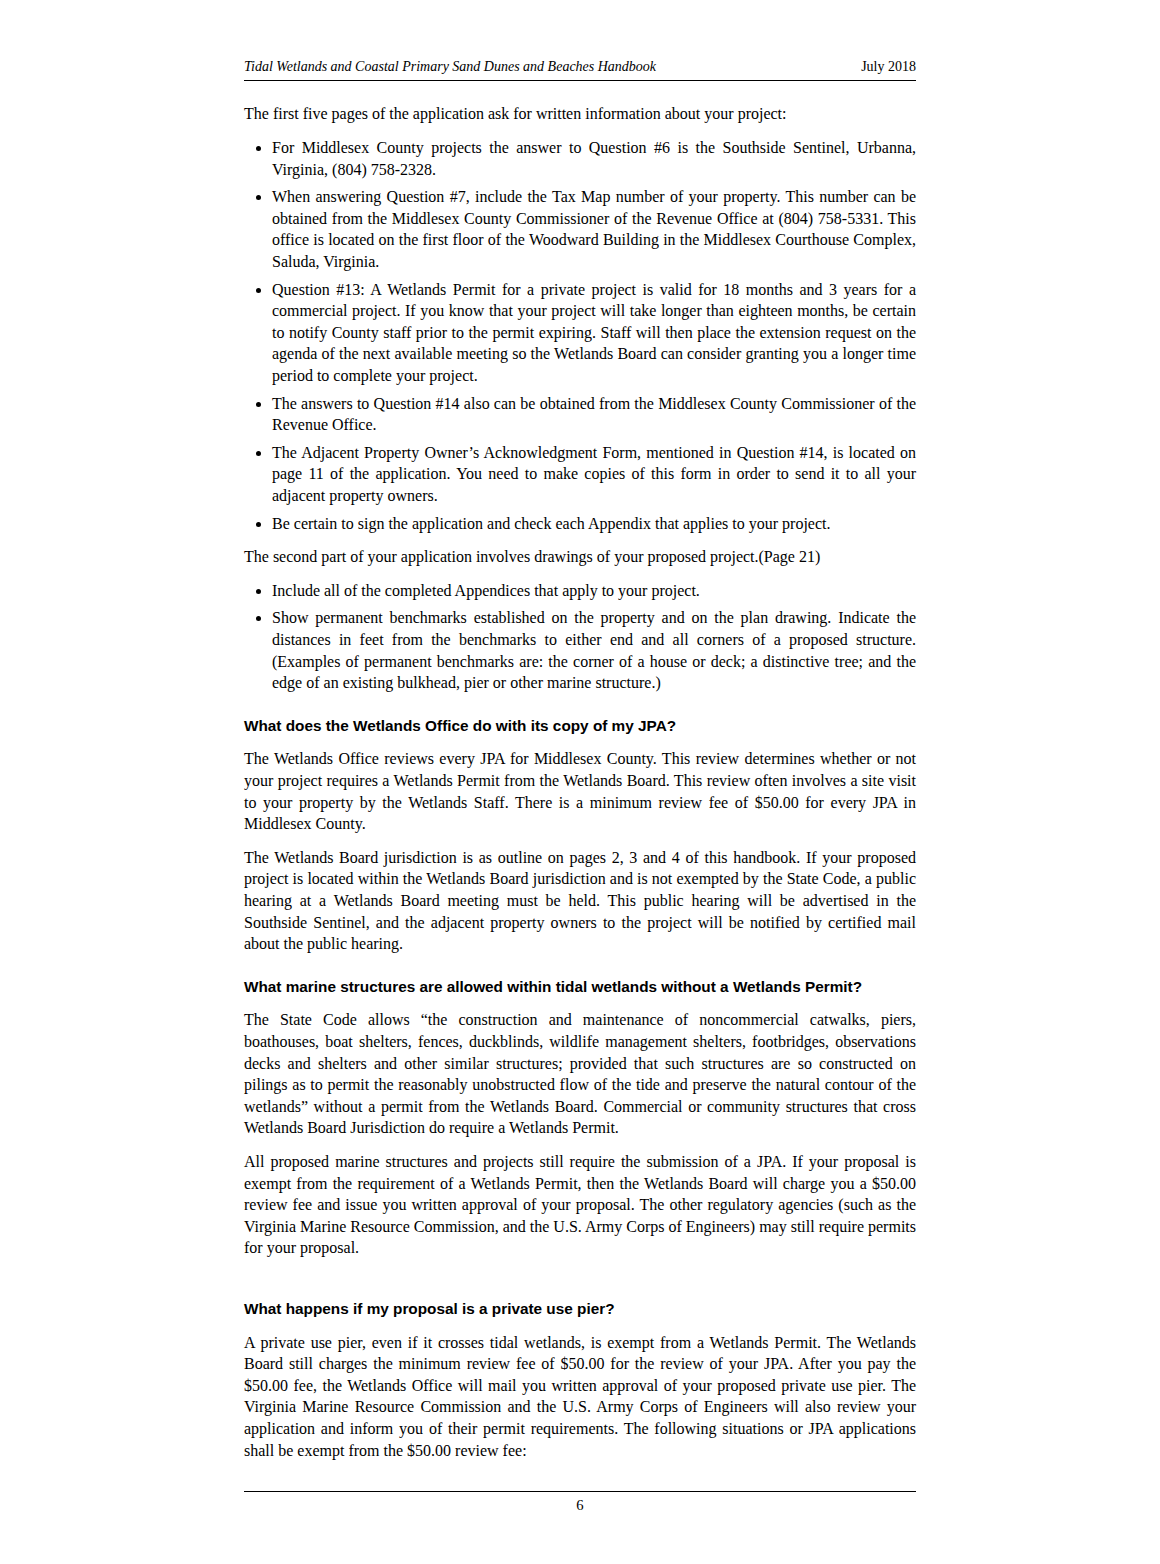Tidal Wetlands and Coastal Primary Sand Dunes and Beaches Handbook July 2018
The first five pages of the application ask for written information about your project:
For Middlesex County projects the answer to Question #6 is the Southside Sentinel, Urbanna, Virginia, (804) 758-2328.
When answering Question #7, include the Tax Map number of your property. This number can be obtained from the Middlesex County Commissioner of the Revenue Office at (804) 758-5331. This office is located on the first floor of the Woodward Building in the Middlesex Courthouse Complex, Saluda, Virginia.
Question #13: A Wetlands Permit for a private project is valid for 18 months and 3 years for a commercial project. If you know that your project will take longer than eighteen months, be certain to notify County staff prior to the permit expiring. Staff will then place the extension request on the agenda of the next available meeting so the Wetlands Board can consider granting you a longer time period to complete your project.
The answers to Question #14 also can be obtained from the Middlesex County Commissioner of the Revenue Office.
The Adjacent Property Owner’s Acknowledgment Form, mentioned in Question #14, is located on page 11 of the application. You need to make copies of this form in order to send it to all your adjacent property owners.
Be certain to sign the application and check each Appendix that applies to your project.
The second part of your application involves drawings of your proposed project.(Page 21)
Include all of the completed Appendices that apply to your project.
Show permanent benchmarks established on the property and on the plan drawing. Indicate the distances in feet from the benchmarks to either end and all corners of a proposed structure. (Examples of permanent benchmarks are: the corner of a house or deck; a distinctive tree; and the edge of an existing bulkhead, pier or other marine structure.)
What does the Wetlands Office do with its copy of my JPA?
The Wetlands Office reviews every JPA for Middlesex County. This review determines whether or not your project requires a Wetlands Permit from the Wetlands Board. This review often involves a site visit to your property by the Wetlands Staff. There is a minimum review fee of $50.00 for every JPA in Middlesex County.
The Wetlands Board jurisdiction is as outline on pages 2, 3 and 4 of this handbook. If your proposed project is located within the Wetlands Board jurisdiction and is not exempted by the State Code, a public hearing at a Wetlands Board meeting must be held. This public hearing will be advertised in the Southside Sentinel, and the adjacent property owners to the project will be notified by certified mail about the public hearing.
What marine structures are allowed within tidal wetlands without a Wetlands Permit?
The State Code allows “the construction and maintenance of noncommercial catwalks, piers, boathouses, boat shelters, fences, duckblinds, wildlife management shelters, footbridges, observations decks and shelters and other similar structures; provided that such structures are so constructed on pilings as to permit the reasonably unobstructed flow of the tide and preserve the natural contour of the wetlands” without a permit from the Wetlands Board. Commercial or community structures that cross Wetlands Board Jurisdiction do require a Wetlands Permit.
All proposed marine structures and projects still require the submission of a JPA. If your proposal is exempt from the requirement of a Wetlands Permit, then the Wetlands Board will charge you a $50.00 review fee and issue you written approval of your proposal. The other regulatory agencies (such as the Virginia Marine Resource Commission, and the U.S. Army Corps of Engineers) may still require permits for your proposal.
What happens if my proposal is a private use pier?
A private use pier, even if it crosses tidal wetlands, is exempt from a Wetlands Permit. The Wetlands Board still charges the minimum review fee of $50.00 for the review of your JPA. After you pay the $50.00 fee, the Wetlands Office will mail you written approval of your proposed private use pier. The Virginia Marine Resource Commission and the U.S. Army Corps of Engineers will also review your application and inform you of their permit requirements. The following situations or JPA applications shall be exempt from the $50.00 review fee:
6